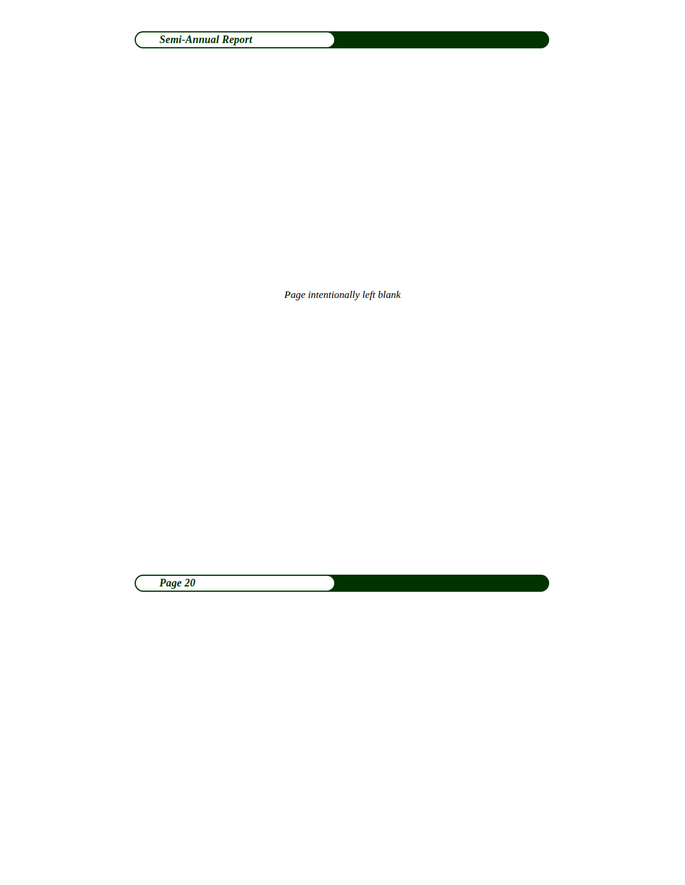Semi-Annual Report
Page intentionally left blank
Page 20